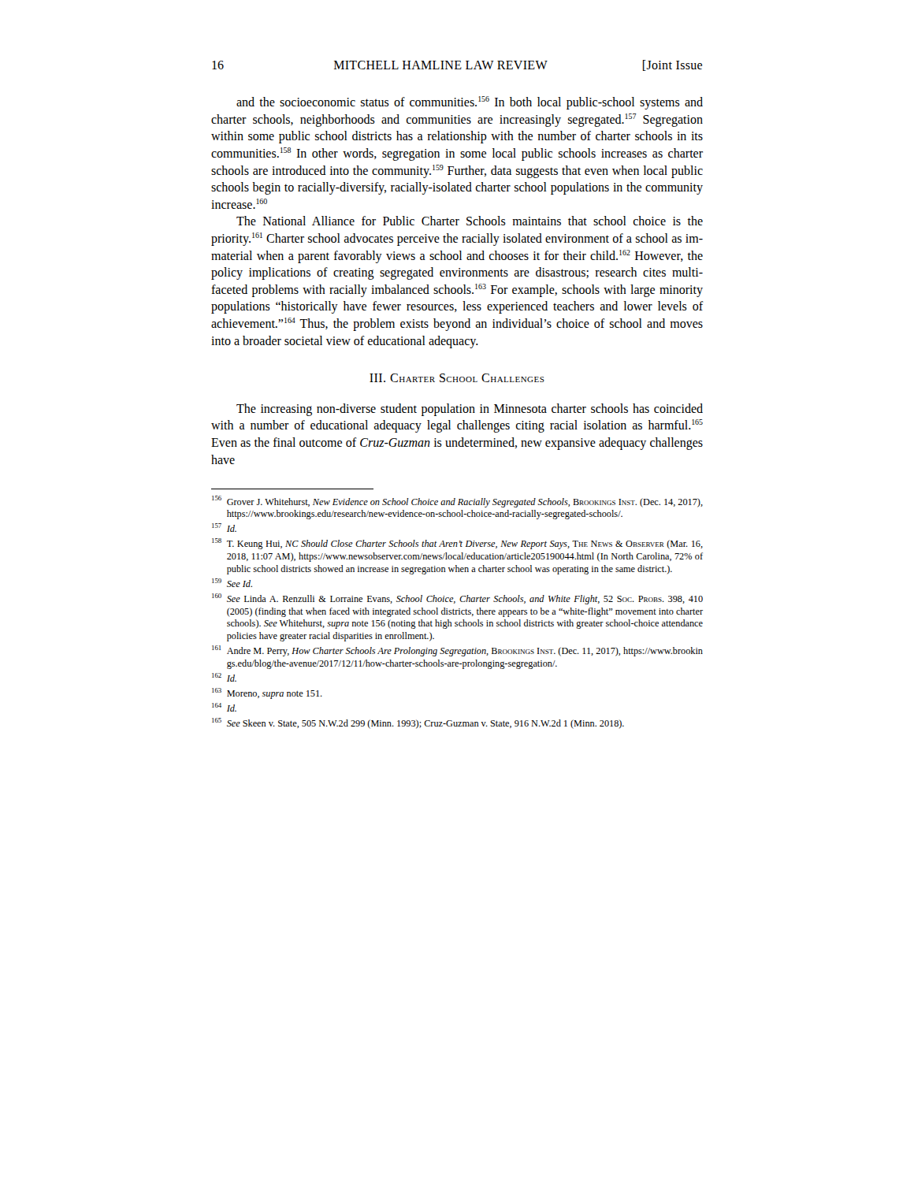16 MITCHELL HAMLINE LAW REVIEW [Joint Issue
and the socioeconomic status of communities.156 In both local public-school systems and charter schools, neighborhoods and communities are increasingly segregated.157 Segregation within some public school districts has a relationship with the number of charter schools in its communities.158 In other words, segregation in some local public schools increases as charter schools are introduced into the community.159 Further, data suggests that even when local public schools begin to racially-diversify, racially-isolated charter school populations in the community increase.160
The National Alliance for Public Charter Schools maintains that school choice is the priority.161 Charter school advocates perceive the racially isolated environment of a school as immaterial when a parent favorably views a school and chooses it for their child.162 However, the policy implications of creating segregated environments are disastrous; research cites multi-faceted problems with racially imbalanced schools.163 For example, schools with large minority populations “historically have fewer resources, less experienced teachers and lower levels of achievement.”164 Thus, the problem exists beyond an individual’s choice of school and moves into a broader societal view of educational adequacy.
III. Charter School Challenges
The increasing non-diverse student population in Minnesota charter schools has coincided with a number of educational adequacy legal challenges citing racial isolation as harmful.165 Even as the final outcome of Cruz-Guzman is undetermined, new expansive adequacy challenges have
Grover J. Whitehurst, New Evidence on School Choice and Racially Segregated Schools, Brookings Inst. (Dec. 14, 2017), https://www.brookings.edu/research/new-evidence-on-school-choice-and-racially-segregated-schools/.
Id.
T. Keung Hui, NC Should Close Charter Schools that Aren’t Diverse, New Report Says, The News & Observer (Mar. 16, 2018, 11:07 AM), https://www.newsobserver.com/news/local/education/article205190044.html (In North Carolina, 72% of public school districts showed an increase in segregation when a charter school was operating in the same district.).
See Id.
See Linda A. Renzulli & Lorraine Evans, School Choice, Charter Schools, and White Flight, 52 Soc. Probs. 398, 410 (2005) (finding that when faced with integrated school districts, there appears to be a “white-flight” movement into charter schools). See Whitehurst, supra note 156 (noting that high schools in school districts with greater school-choice attendance policies have greater racial disparities in enrollment.).
Andre M. Perry, How Charter Schools Are Prolonging Segregation, Brookings Inst. (Dec. 11, 2017), https://www.brookings.edu/blog/the-avenue/2017/12/11/how-charter-schools-are-prolonging-segregation/.
Id.
Moreno, supra note 151.
Id.
See Skeen v. State, 505 N.W.2d 299 (Minn. 1993); Cruz-Guzman v. State, 916 N.W.2d 1 (Minn. 2018).